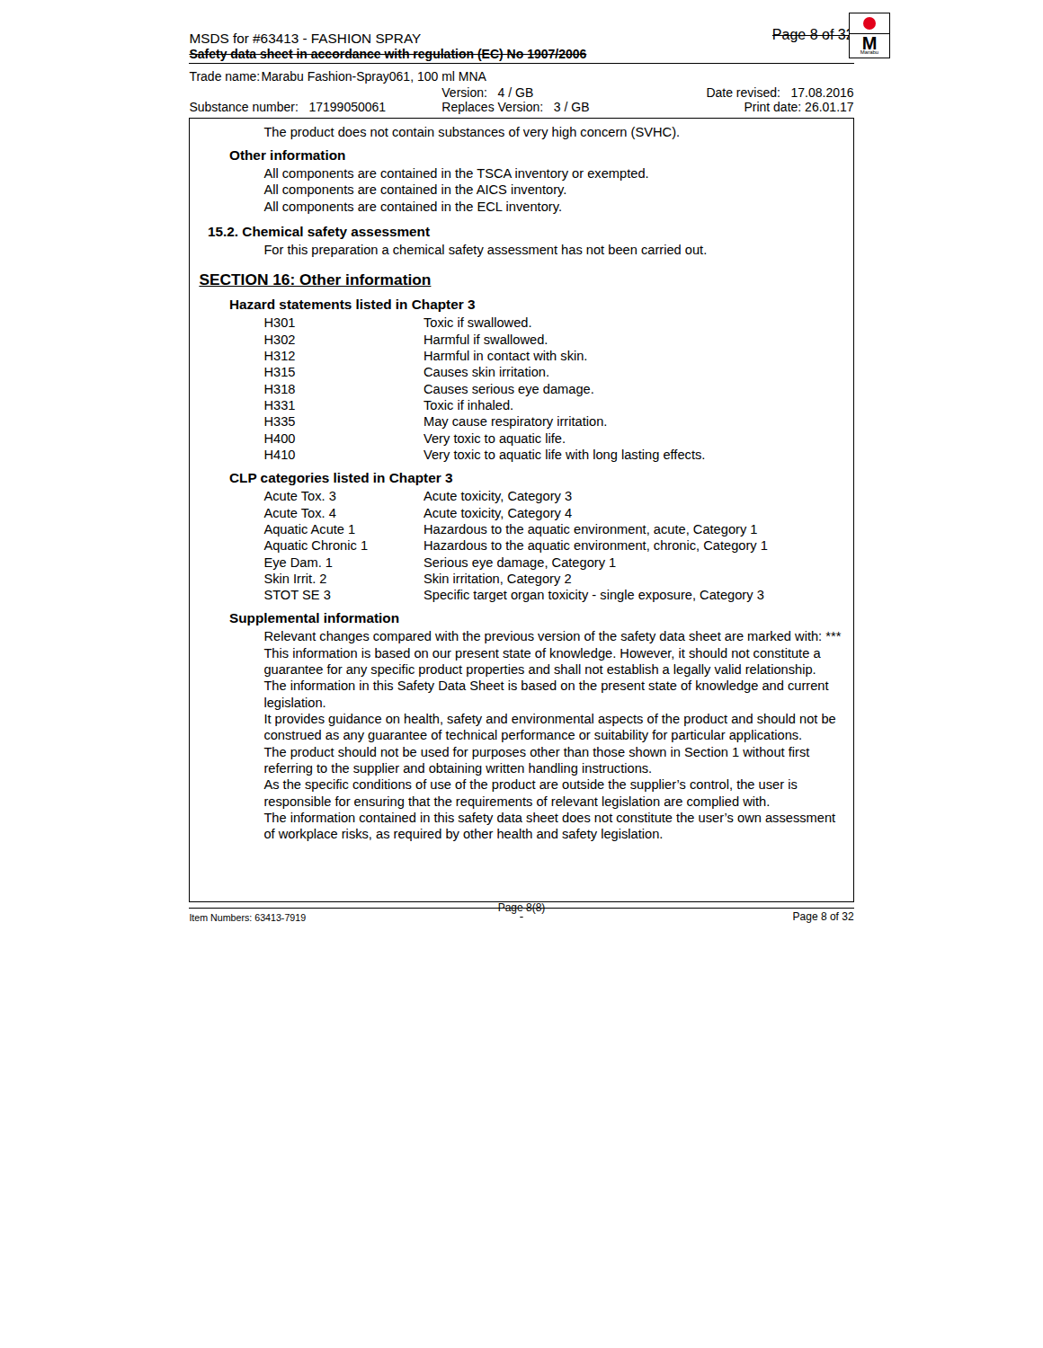Page 8 of 32
MSDS for #63413 - FASHION SPRAY
Safety data sheet in accordance with regulation (EC) No 1907/2006
MMarabu
Trade name:
Marabu Fashion-Spray061, 100 ml MNA
| | Version: 4 / GB | Date revised: 17.08.2016 |
| Substance number: 17199050061 | Replaces Version: 3 / GB | Print date: 26.01.17 |
The product does not contain substances of very high concern (SVHC).
Other information
All components are contained in the TSCA inventory or exempted.
All components are contained in the AICS inventory.
All components are contained in the ECL inventory.
15.2. Chemical safety assessment
For this preparation a chemical safety assessment has not been carried out.
SECTION 16: Other information
Hazard statements listed in Chapter 3
| H301 | Toxic if swallowed. |
| H302 | Harmful if swallowed. |
| H312 | Harmful in contact with skin. |
| H315 | Causes skin irritation. |
| H318 | Causes serious eye damage. |
| H331 | Toxic if inhaled. |
| H335 | May cause respiratory irritation. |
| H400 | Very toxic to aquatic life. |
| H410 | Very toxic to aquatic life with long lasting effects. |
CLP categories listed in Chapter 3
| Acute Tox. 3 | Acute toxicity, Category 3 |
| Acute Tox. 4 | Acute toxicity, Category 4 |
| Aquatic Acute 1 | Hazardous to the aquatic environment, acute, Category 1 |
| Aquatic Chronic 1 | Hazardous to the aquatic environment, chronic, Category 1 |
| Eye Dam. 1 | Serious eye damage, Category 1 |
| Skin Irrit. 2 | Skin irritation, Category 2 |
| STOT SE 3 | Specific target organ toxicity - single exposure, Category 3 |
Supplemental information
Relevant changes compared with the previous version of the safety data sheet are marked with: ***
This information is based on our present state of knowledge. However, it should not constitute a guarantee for any specific product properties and shall not establish a legally valid relationship.
The information in this Safety Data Sheet is based on the present state of knowledge and current legislation.
It provides guidance on health, safety and environmental aspects of the product and should not be construed as any guarantee of technical performance or suitability for particular applications.
The product should not be used for purposes other than those shown in Section 1 without first referring to the supplier and obtaining written handling instructions.
As the specific conditions of use of the product are outside the supplier’s control, the user is responsible for ensuring that the requirements of relevant legislation are complied with.
The information contained in this safety data sheet does not constitute the user’s own assessment of workplace risks, as required by other health and safety legislation.
Page 8(8)
Item Numbers: 63413-7919
Page 8 of 32